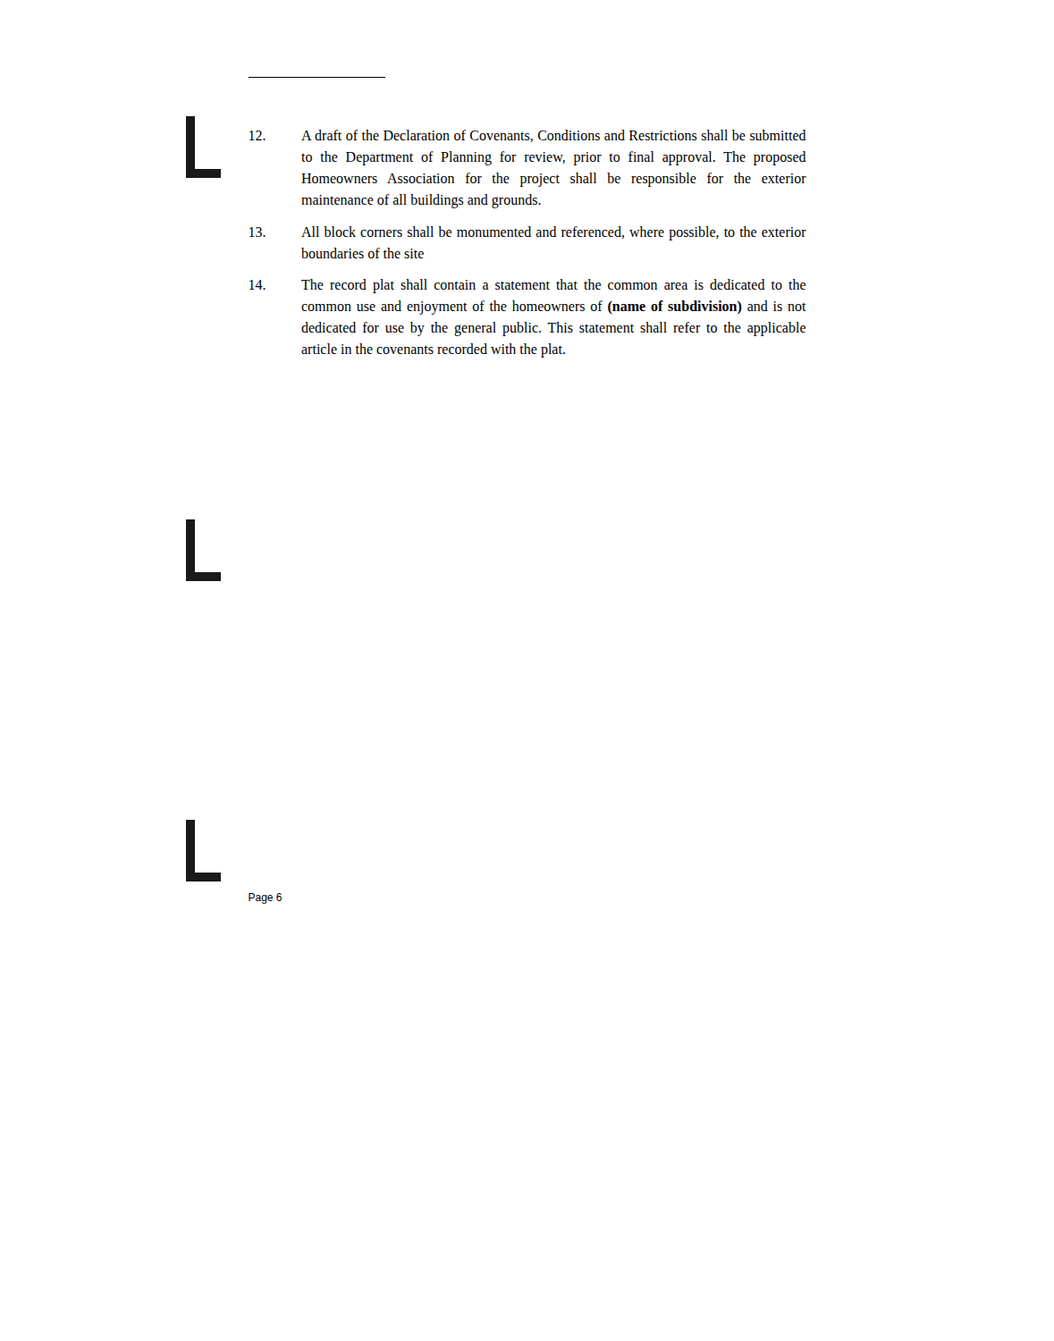12. A draft of the Declaration of Covenants, Conditions and Restrictions shall be submitted to the Department of Planning for review, prior to final approval. The proposed Homeowners Association for the project shall be responsible for the exterior maintenance of all buildings and grounds.
13. All block corners shall be monumented and referenced, where possible, to the exterior boundaries of the site
14. The record plat shall contain a statement that the common area is dedicated to the common use and enjoyment of the homeowners of (name of subdivision) and is not dedicated for use by the general public. This statement shall refer to the applicable article in the covenants recorded with the plat.
Page 6